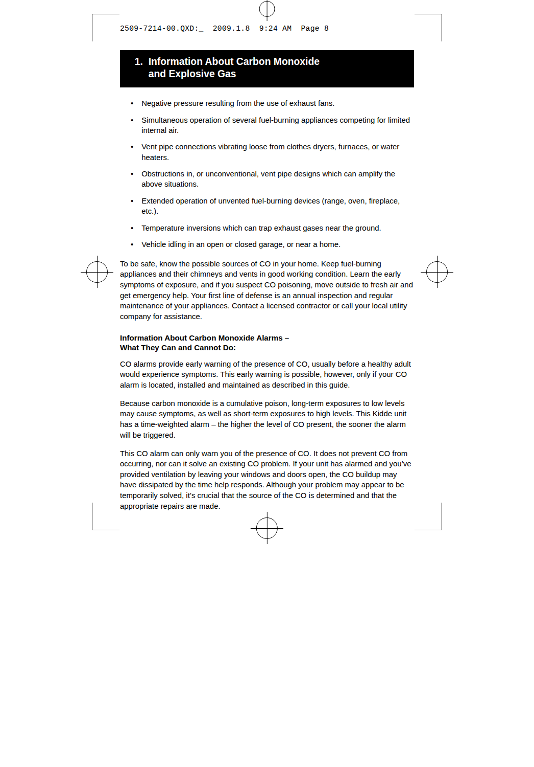2509-7214-00.QXD:_ 2009.1.8 9:24 AM Page 8
1. Information About Carbon Monoxide
and Explosive Gas
Negative pressure resulting from the use of exhaust fans.
Simultaneous operation of several fuel-burning appliances competing for limited internal air.
Vent pipe connections vibrating loose from clothes dryers, furnaces, or water heaters.
Obstructions in, or unconventional, vent pipe designs which can amplify the above situations.
Extended operation of unvented fuel-burning devices (range, oven, fireplace, etc.).
Temperature inversions which can trap exhaust gases near the ground.
Vehicle idling in an open or closed garage, or near a home.
To be safe, know the possible sources of CO in your home. Keep fuel-burning appliances and their chimneys and vents in good working condition. Learn the early symptoms of exposure, and if you suspect CO poisoning, move outside to fresh air and get emergency help. Your first line of defense is an annual inspection and regular maintenance of your appliances. Contact a licensed contractor or call your local utility company for assistance.
Information About Carbon Monoxide Alarms –
What They Can and Cannot Do:
CO alarms provide early warning of the presence of CO, usually before a healthy adult would experience symptoms. This early warning is possible, however, only if your CO alarm is located, installed and maintained as described in this guide.
Because carbon monoxide is a cumulative poison, long-term exposures to low levels may cause symptoms, as well as short-term exposures to high levels. This Kidde unit has a time-weighted alarm – the higher the level of CO present, the sooner the alarm will be triggered.
This CO alarm can only warn you of the presence of CO. It does not prevent CO from occurring, nor can it solve an existing CO problem. If your unit has alarmed and you’ve provided ventilation by leaving your windows and doors open, the CO buildup may have dissipated by the time help responds. Although your problem may appear to be temporarily solved, it’s crucial that the source of the CO is determined and that the appropriate repairs are made.